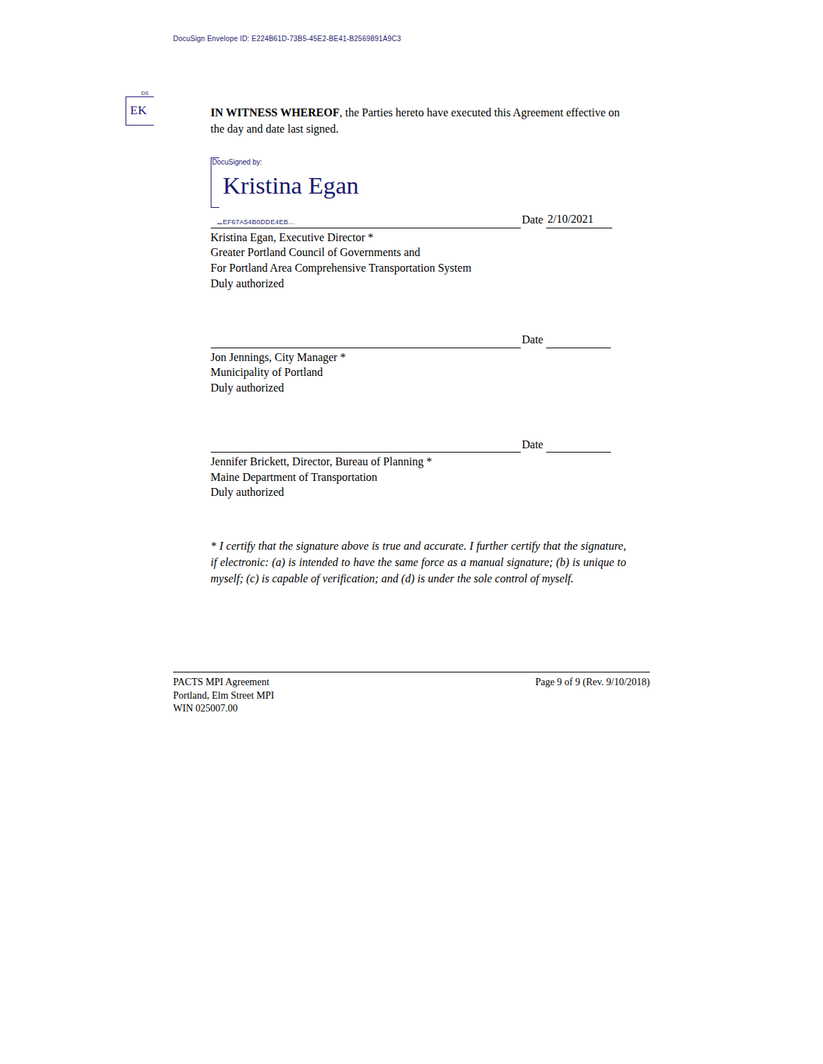DocuSign Envelope ID: E224B61D-73B5-45E2-BE41-B2569891A9C3
DS EK
IN WITNESS WHEREOF, the Parties hereto have executed this Agreement effective on the day and date last signed.
DocuSigned by: Kristina Egan EF67A54B0DDE4EB...
Date 2/10/2021
Kristina Egan, Executive Director *
Greater Portland Council of Governments and
For Portland Area Comprehensive Transportation System
Duly authorized
Date
Jon Jennings, City Manager *
Municipality of Portland
Duly authorized
Date
Jennifer Brickett, Director, Bureau of Planning *
Maine Department of Transportation
Duly authorized
* I certify that the signature above is true and accurate. I further certify that the signature, if electronic: (a) is intended to have the same force as a manual signature; (b) is unique to myself; (c) is capable of verification; and (d) is under the sole control of myself.
PACTS MPI Agreement
Portland, Elm Street MPI
WIN 025007.00
Page 9 of 9 (Rev. 9/10/2018)